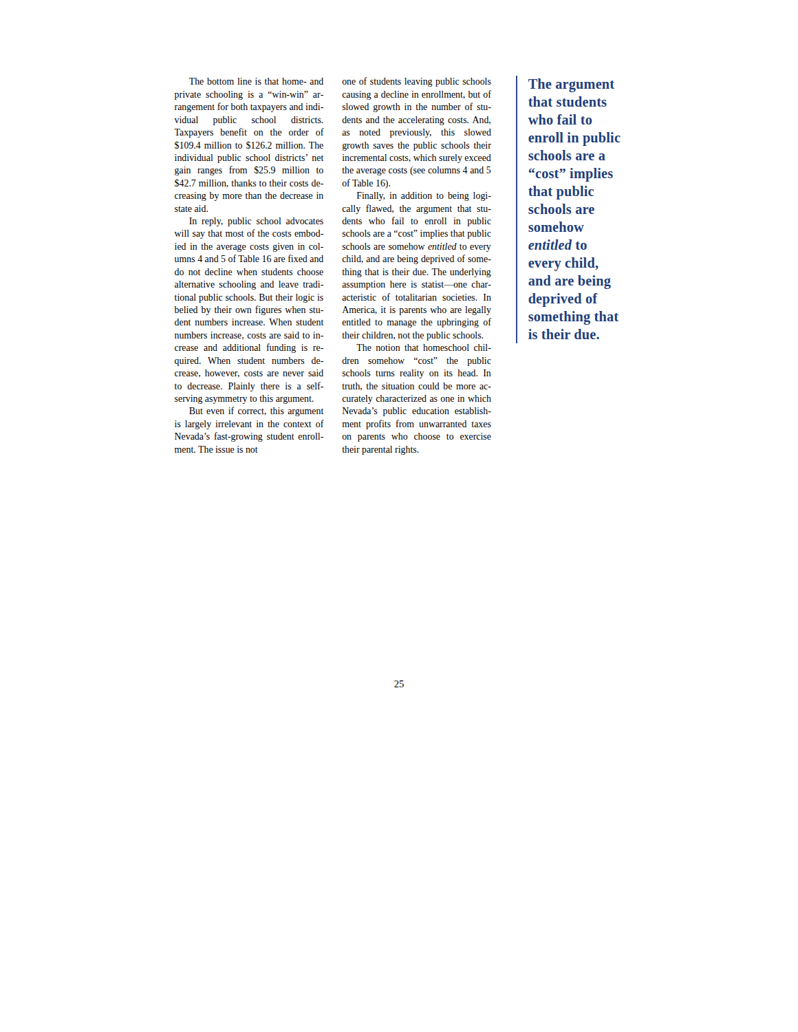The bottom line is that home- and private schooling is a “win-win” arrangement for both taxpayers and individual public school districts. Taxpayers benefit on the order of $109.4 million to $126.2 million. The individual public school districts’ net gain ranges from $25.9 million to $42.7 million, thanks to their costs decreasing by more than the decrease in state aid.
In reply, public school advocates will say that most of the costs embodied in the average costs given in columns 4 and 5 of Table 16 are fixed and do not decline when students choose alternative schooling and leave traditional public schools. But their logic is belied by their own figures when student numbers increase. When student numbers increase, costs are said to increase and additional funding is required. When student numbers decrease, however, costs are never said to decrease. Plainly there is a self-serving asymmetry to this argument.
But even if correct, this argument is largely irrelevant in the context of Nevada’s fast-growing student enrollment. The issue is not
one of students leaving public schools causing a decline in enrollment, but of slowed growth in the number of students and the accelerating costs. And, as noted previously, this slowed growth saves the public schools their incremental costs, which surely exceed the average costs (see columns 4 and 5 of Table 16).
Finally, in addition to being logically flawed, the argument that students who fail to enroll in public schools are a “cost” implies that public schools are somehow entitled to every child, and are being deprived of something that is their due. The underlying assumption here is statist—one characteristic of totalitarian societies. In America, it is parents who are legally entitled to manage the upbringing of their children, not the public schools.
The notion that homeschool children somehow “cost” the public schools turns reality on its head. In truth, the situation could be more accurately characterized as one in which Nevada’s public education establishment profits from unwarranted taxes on parents who choose to exercise their parental rights.
The argument that students who fail to enroll in public schools are a “cost” implies that public schools are somehow entitled to every child, and are being deprived of something that is their due.
25